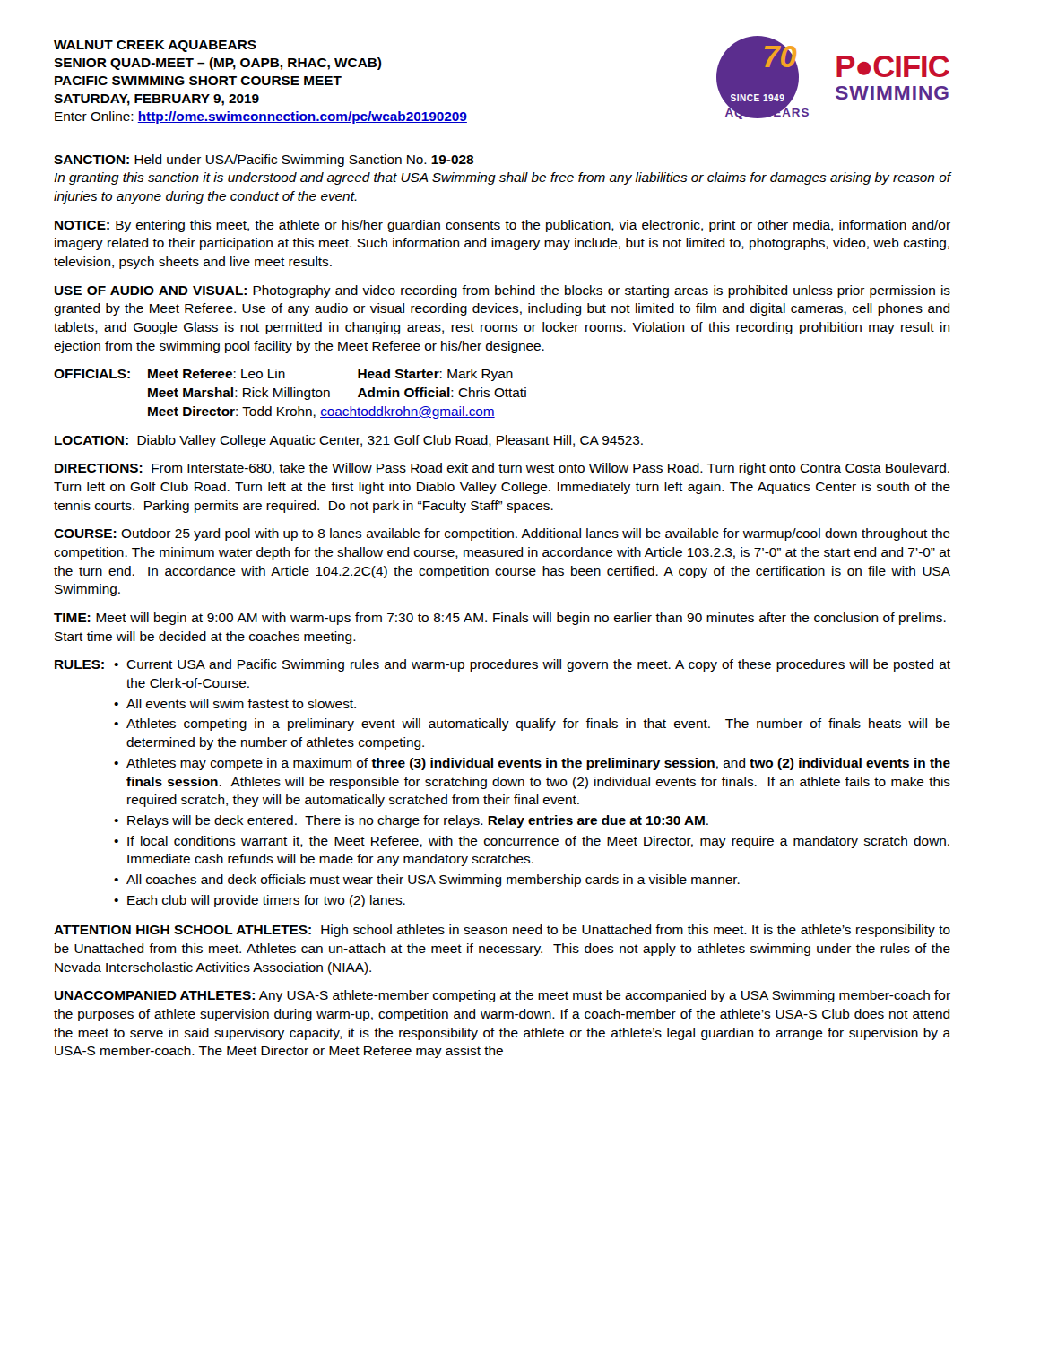WALNUT CREEK AQUABEARS
SENIOR QUAD-MEET – (MP, OAPB, RHAC, WCAB)
PACIFIC SWIMMING SHORT COURSE MEET
SATURDAY, FEBRUARY 9, 2019
Enter Online: http://ome.swimconnection.com/pc/wcab20190209
70 SINCE 1949 AQUABEARS P●CIFIC
SWIMMING
SANCTION: Held under USA/Pacific Swimming Sanction No. 19-028
In granting this sanction it is understood and agreed that USA Swimming shall be free from any liabilities or claims for damages arising by reason of injuries to anyone during the conduct of the event.
NOTICE: By entering this meet, the athlete or his/her guardian consents to the publication, via electronic, print or other media, information and/or imagery related to their participation at this meet. Such information and imagery may include, but is not limited to, photographs, video, web casting, television, psych sheets and live meet results.
USE OF AUDIO AND VISUAL: Photography and video recording from behind the blocks or starting areas is prohibited unless prior permission is granted by the Meet Referee. Use of any audio or visual recording devices, including but not limited to film and digital cameras, cell phones and tablets, and Google Glass is not permitted in changing areas, rest rooms or locker rooms. Violation of this recording prohibition may result in ejection from the swimming pool facility by the Meet Referee or his/her designee.
| OFFICIALS: | Meet Referee : Leo Lin | Head Starter : Mark Ryan |
| | Meet Marshal : Rick Millington | Admin Official : Chris Ottati |
| | Meet Director : Todd Krohn, coachtoddkrohn@gmail.com |
LOCATION: Diablo Valley College Aquatic Center, 321 Golf Club Road, Pleasant Hill, CA 94523.
DIRECTIONS: From Interstate-680, take the Willow Pass Road exit and turn west onto Willow Pass Road. Turn right onto Contra Costa Boulevard. Turn left on Golf Club Road. Turn left at the first light into Diablo Valley College. Immediately turn left again. The Aquatics Center is south of the tennis courts. Parking permits are required. Do not park in “Faculty Staff” spaces.
COURSE: Outdoor 25 yard pool with up to 8 lanes available for competition. Additional lanes will be available for warmup/cool down throughout the competition. The minimum water depth for the shallow end course, measured in accordance with Article 103.2.3, is 7’-0” at the start end and 7’-0” at the turn end. In accordance with Article 104.2.2C(4) the competition course has been certified. A copy of the certification is on file with USA Swimming.
TIME: Meet will begin at 9:00 AM with warm-ups from 7:30 to 8:45 AM. Finals will begin no earlier than 90 minutes after the conclusion of prelims. Start time will be decided at the coaches meeting.
RULES:
Current USA and Pacific Swimming rules and warm-up procedures will govern the meet. A copy of these procedures will be posted at the Clerk-of-Course.
All events will swim fastest to slowest.
Athletes competing in a preliminary event will automatically qualify for finals in that event. The number of finals heats will be determined by the number of athletes competing.
Athletes may compete in a maximum of three (3) individual events in the preliminary session, and two (2) individual events in the finals session. Athletes will be responsible for scratching down to two (2) individual events for finals. If an athlete fails to make this required scratch, they will be automatically scratched from their final event.
Relays will be deck entered. There is no charge for relays. Relay entries are due at 10:30 AM.
If local conditions warrant it, the Meet Referee, with the concurrence of the Meet Director, may require a mandatory scratch down. Immediate cash refunds will be made for any mandatory scratches.
All coaches and deck officials must wear their USA Swimming membership cards in a visible manner.
Each club will provide timers for two (2) lanes.
ATTENTION HIGH SCHOOL ATHLETES: High school athletes in season need to be Unattached from this meet. It is the athlete’s responsibility to be Unattached from this meet. Athletes can un-attach at the meet if necessary. This does not apply to athletes swimming under the rules of the Nevada Interscholastic Activities Association (NIAA).
UNACCOMPANIED ATHLETES: Any USA-S athlete-member competing at the meet must be accompanied by a USA Swimming member-coach for the purposes of athlete supervision during warm-up, competition and warm-down. If a coach-member of the athlete’s USA-S Club does not attend the meet to serve in said supervisory capacity, it is the responsibility of the athlete or the athlete’s legal guardian to arrange for supervision by a USA-S member-coach. The Meet Director or Meet Referee may assist the